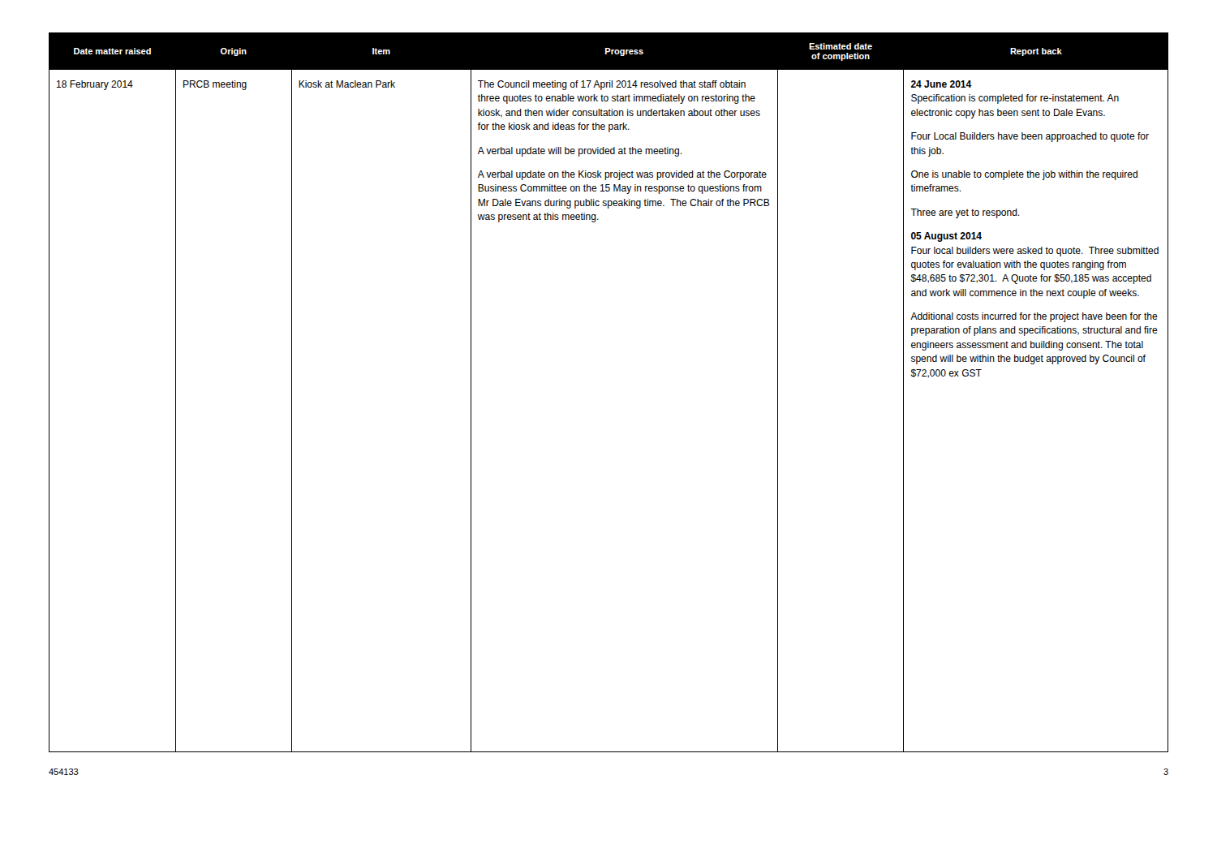| Date matter raised | Origin | Item | Progress | Estimated date of completion | Report back |
| --- | --- | --- | --- | --- | --- |
| 18 February 2014 | PRCB meeting | Kiosk at Maclean Park | The Council meeting of 17 April 2014 resolved that staff obtain three quotes to enable work to start immediately on restoring the kiosk, and then wider consultation is undertaken about other uses for the kiosk and ideas for the park. A verbal update will be provided at the meeting. A verbal update on the Kiosk project was provided at the Corporate Business Committee on the 15 May in response to questions from Mr Dale Evans during public speaking time. The Chair of the PRCB was present at this meeting. | | 24 June 2014 Specification is completed for re-instatement. An electronic copy has been sent to Dale Evans. Four Local Builders have been approached to quote for this job. One is unable to complete the job within the required timeframes. Three are yet to respond. 05 August 2014 Four local builders were asked to quote. Three submitted quotes for evaluation with the quotes ranging from $48,685 to $72,301. A Quote for $50,185 was accepted and work will commence in the next couple of weeks. Additional costs incurred for the project have been for the preparation of plans and specifications, structural and fire engineers assessment and building consent. The total spend will be within the budget approved by Council of $72,000 ex GST |
454133 3